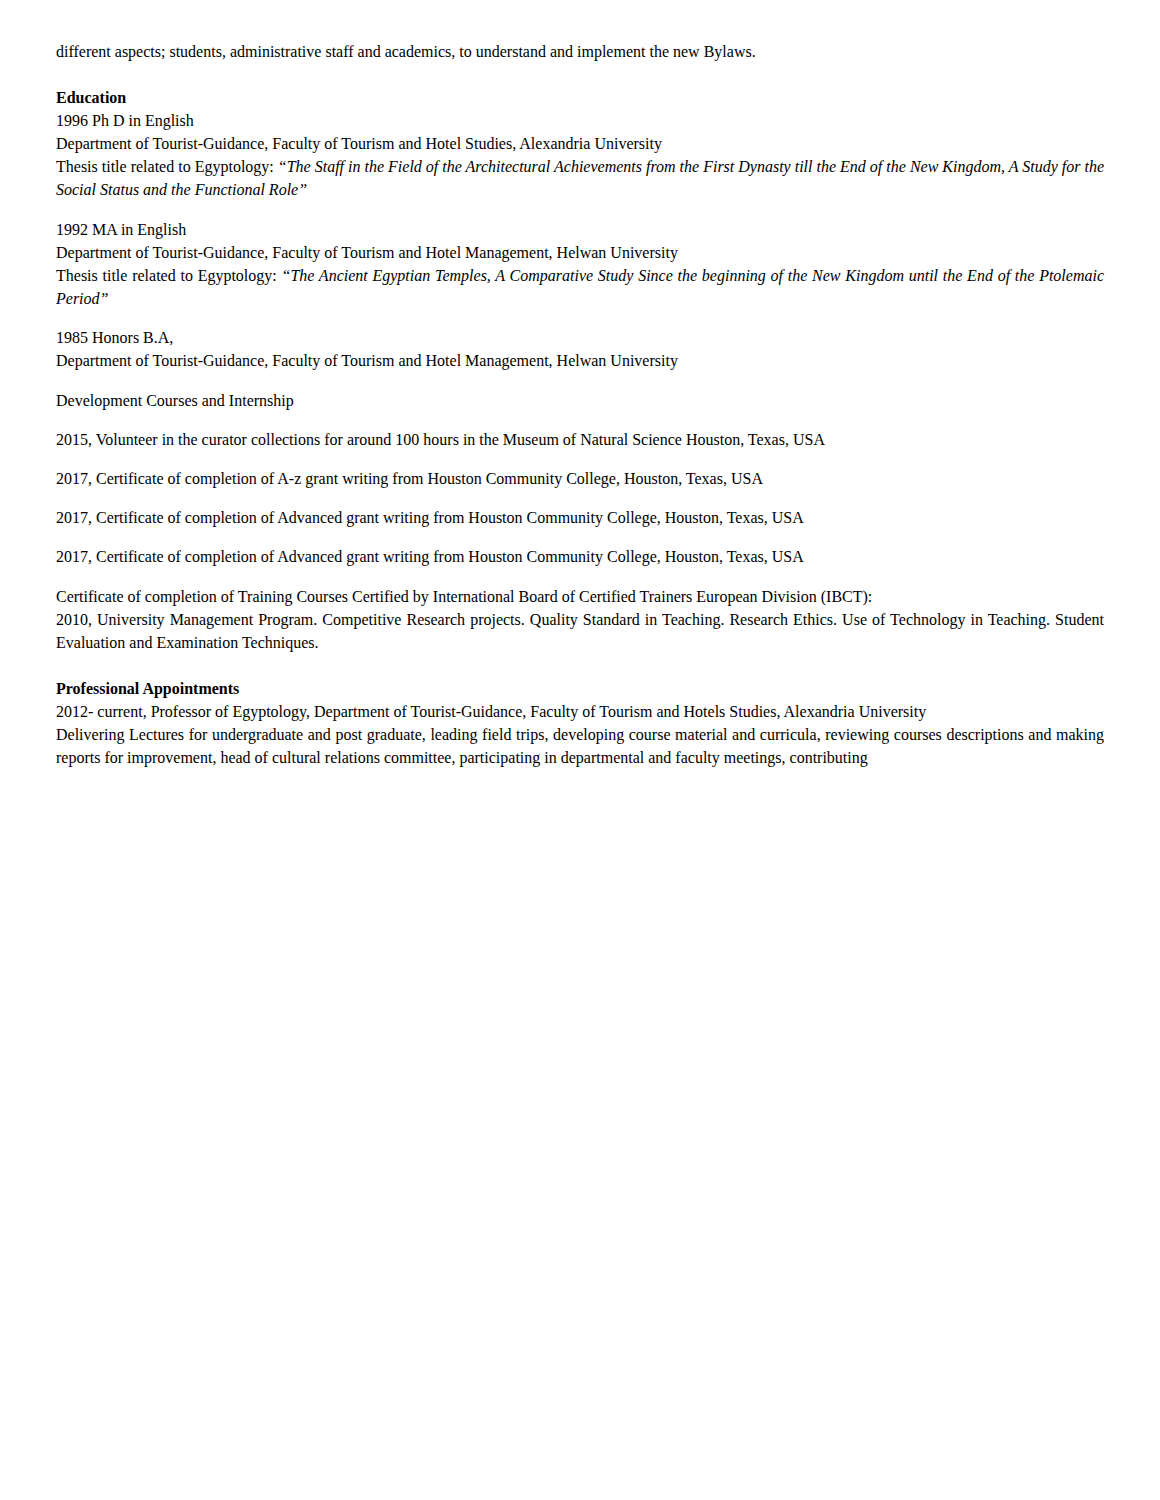different aspects; students, administrative staff and academics, to understand and implement the new Bylaws.
Education
1996 Ph D in English
Department of Tourist-Guidance, Faculty of Tourism and Hotel Studies, Alexandria University
Thesis title related to Egyptology: “The Staff in the Field of the Architectural Achievements from the First Dynasty till the End of the New Kingdom, A Study for the Social Status and the Functional Role”
1992 MA in English
Department of Tourist-Guidance, Faculty of Tourism and Hotel Management, Helwan University
Thesis title related to Egyptology: “The Ancient Egyptian Temples, A Comparative Study Since the beginning of the New Kingdom until the End of the Ptolemaic Period”
1985 Honors B.A,
Department of Tourist-Guidance, Faculty of Tourism and Hotel Management, Helwan University
Development Courses and Internship
2015, Volunteer in the curator collections for around 100 hours in the Museum of Natural Science Houston, Texas, USA
2017, Certificate of completion of A-z grant writing from Houston Community College, Houston, Texas, USA
2017, Certificate of completion of Advanced grant writing from Houston Community College, Houston, Texas, USA
2017, Certificate of completion of Advanced grant writing from Houston Community College, Houston, Texas, USA
Certificate of completion of Training Courses Certified by International Board of Certified Trainers European Division (IBCT):
2010, University Management Program. Competitive Research projects. Quality Standard in Teaching. Research Ethics. Use of Technology in Teaching. Student Evaluation and Examination Techniques.
Professional Appointments
2012- current, Professor of Egyptology, Department of Tourist-Guidance, Faculty of Tourism and Hotels Studies, Alexandria University
Delivering Lectures for undergraduate and post graduate, leading field trips, developing course material and curricula, reviewing courses descriptions and making reports for improvement, head of cultural relations committee, participating in departmental and faculty meetings, contributing